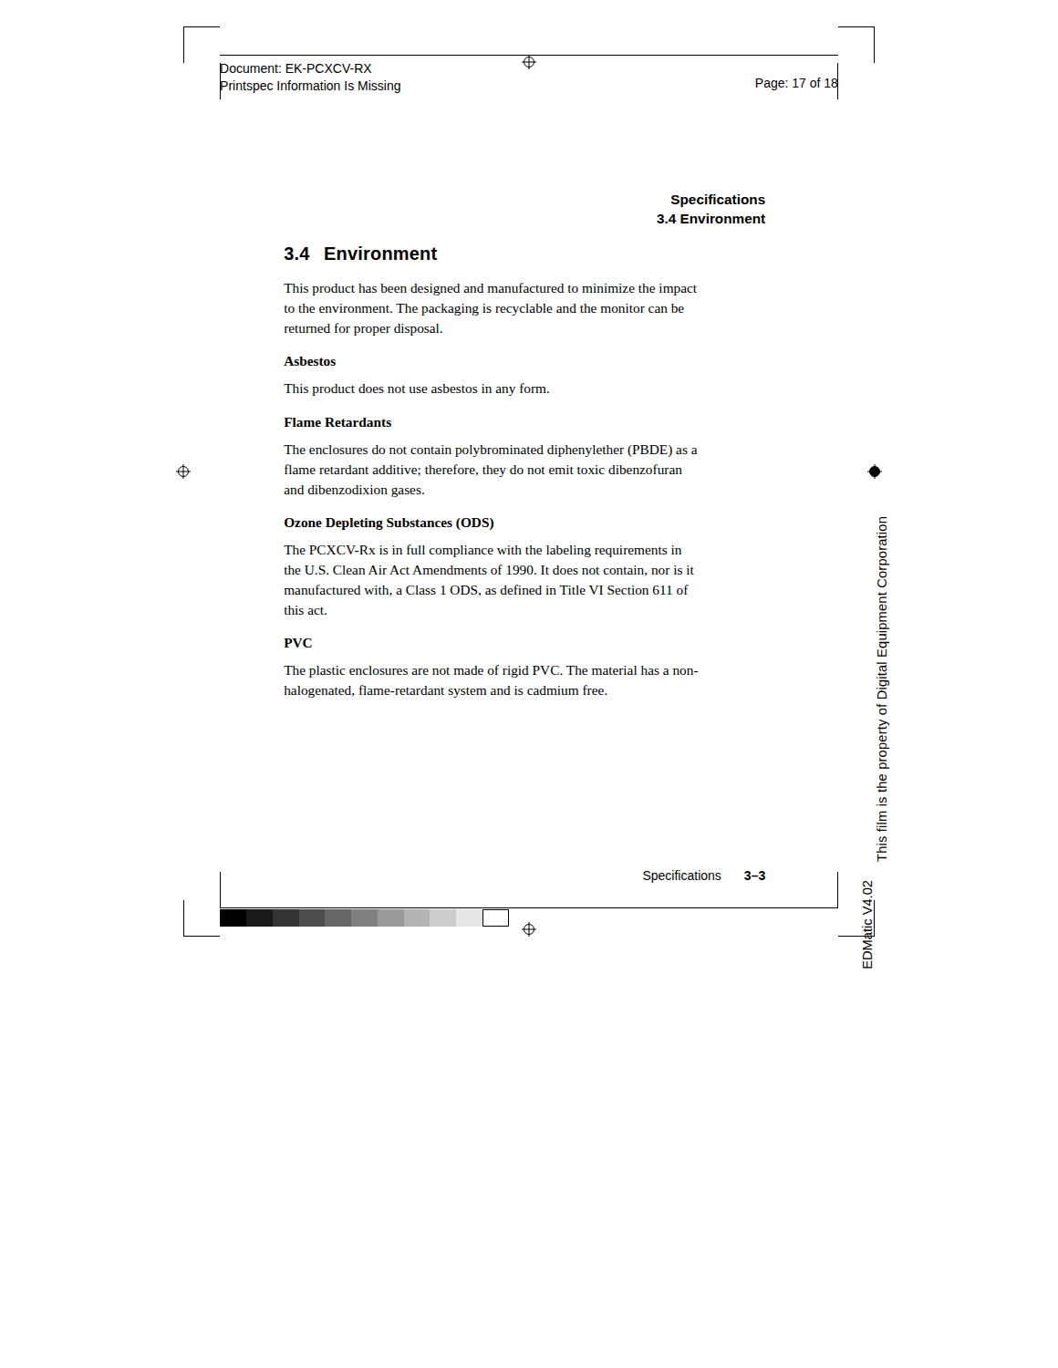Document: EK-PCXCV-RX Printspec Information Is Missing
Page: 17 of 18
This film is the property of Digital Equipment Corporation
EDMatic V4.02
Specifications
3.4 Environment
3.4 Environment
This product has been designed and manufactured to minimize the impact to the environment. The packaging is recyclable and the monitor can be returned for proper disposal.
Asbestos
This product does not use asbestos in any form.
Flame Retardants
The enclosures do not contain polybrominated diphenylether (PBDE) as a flame retardant additive; therefore, they do not emit toxic dibenzofuran and dibenzodixion gases.
Ozone Depleting Substances (ODS)
The PCXCV-Rx is in full compliance with the labeling requirements in the U.S. Clean Air Act Amendments of 1990. It does not contain, nor is it manufactured with, a Class 1 ODS, as defined in Title VI Section 611 of this act.
PVC
The plastic enclosures are not made of rigid PVC. The material has a non-halogenated, flame-retardant system and is cadmium free.
Specifications 3–3